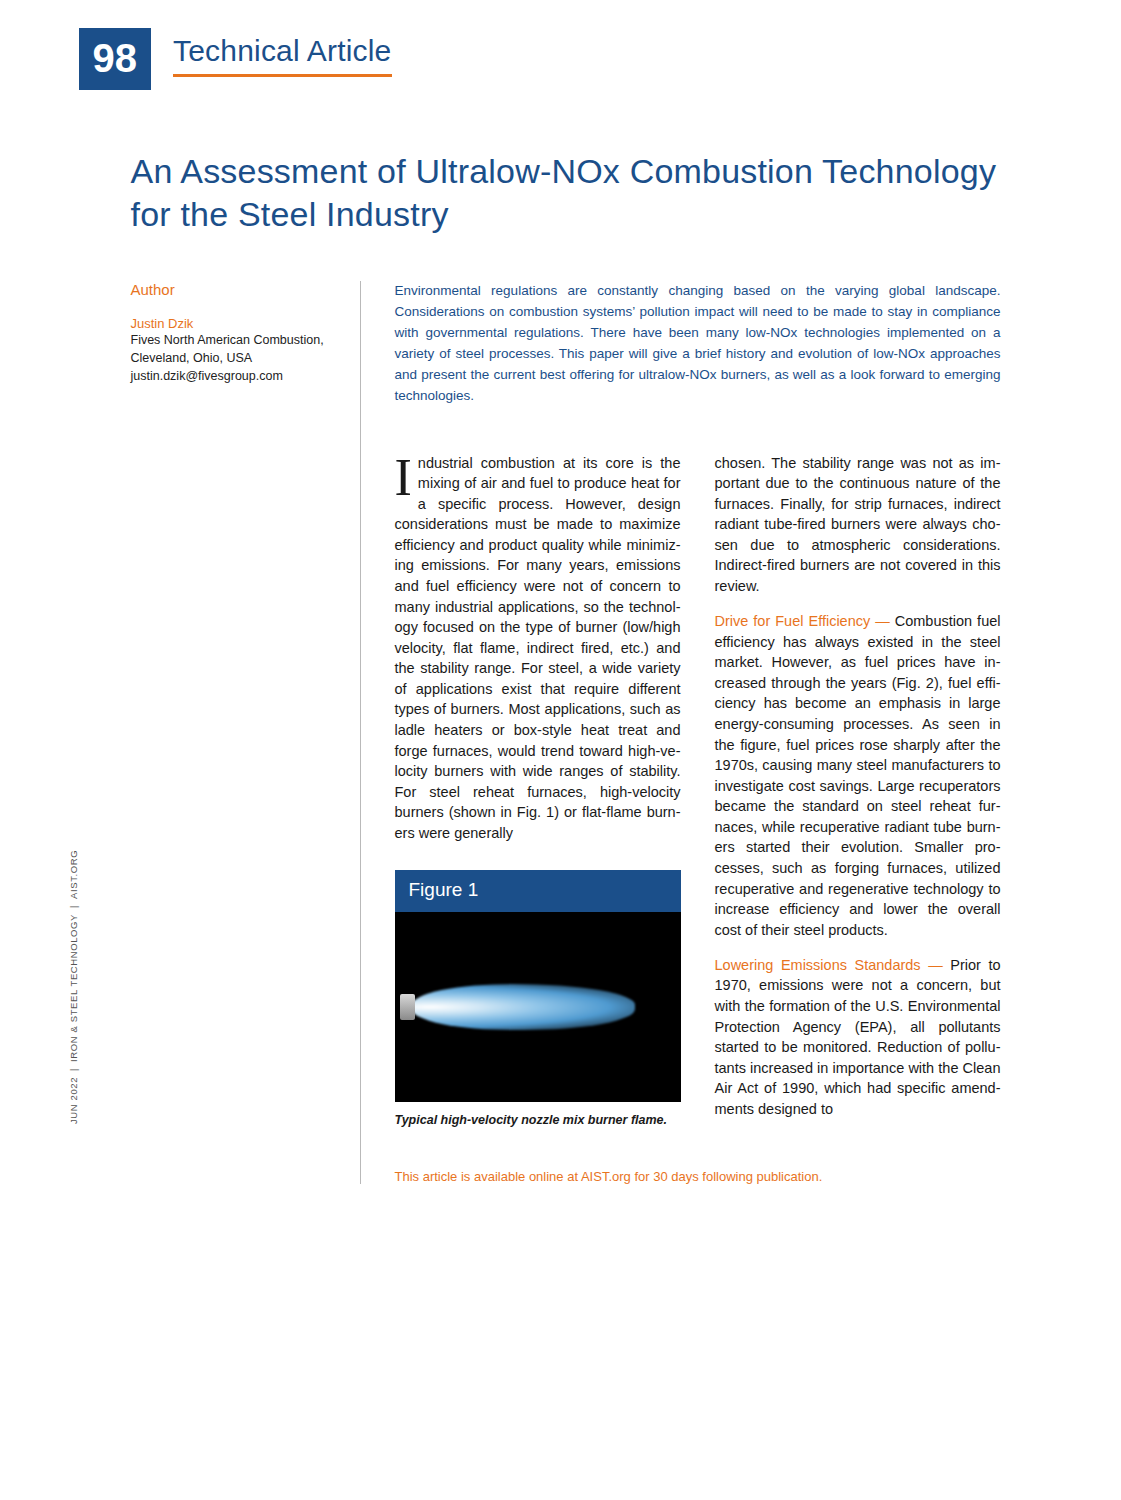98
Technical Article
An Assessment of Ultralow-NOx Combustion Technology
for the Steel Industry
Author
Justin Dzik
Fives North American Combustion,
Cleveland, Ohio, USA
justin.dzik@fivesgroup.com
Environmental regulations are constantly changing based on the varying global landscape. Considerations on combustion systems’ pollution impact will need to be made to stay in compliance with governmental regulations. There have been many low-NOx technologies implemented on a variety of steel processes. This paper will give a brief history and evolution of low-NOx approaches and present the current best offering for ultralow-NOx burners, as well as a look forward to emerging technologies.
Industrial combustion at its core is the mixing of air and fuel to produce heat for a specific process. However, design considerations must be made to maximize efficiency and product quality while minimizing emissions. For many years, emissions and fuel efficiency were not of concern to many industrial applications, so the technology focused on the type of burner (low/high velocity, flat flame, indirect fired, etc.) and the stability range. For steel, a wide variety of applications exist that require different types of burners. Most applications, such as ladle heaters or box-style heat treat and forge furnaces, would trend toward high-velocity burners with wide ranges of stability. For steel reheat furnaces, high-velocity burners (shown in Fig. 1) or flat-flame burners were generally
Figure 1
Typical high-velocity nozzle mix burner flame.
chosen. The stability range was not as important due to the continuous nature of the furnaces. Finally, for strip furnaces, indirect radiant tube-fired burners were always chosen due to atmospheric considerations. Indirect-fired burners are not covered in this review.
Drive for Fuel Efficiency — Combustion fuel efficiency has always existed in the steel market. However, as fuel prices have increased through the years (Fig. 2), fuel efficiency has become an emphasis in large energy-consuming processes. As seen in the figure, fuel prices rose sharply after the 1970s, causing many steel manufacturers to investigate cost savings. Large recuperators became the standard on steel reheat furnaces, while recuperative radiant tube burners started their evolution. Smaller processes, such as forging furnaces, utilized recuperative and regenerative technology to increase efficiency and lower the overall cost of their steel products.
Lowering Emissions Standards — Prior to 1970, emissions were not a concern, but with the formation of the U.S. Environmental Protection Agency (EPA), all pollutants started to be monitored. Reduction of pollutants increased in importance with the Clean Air Act of 1990, which had specific amendments designed to
This article is available online at AIST.org for 30 days following publication.
JUN 2022|IRON & STEEL TECHNOLOGY|AIST.ORG